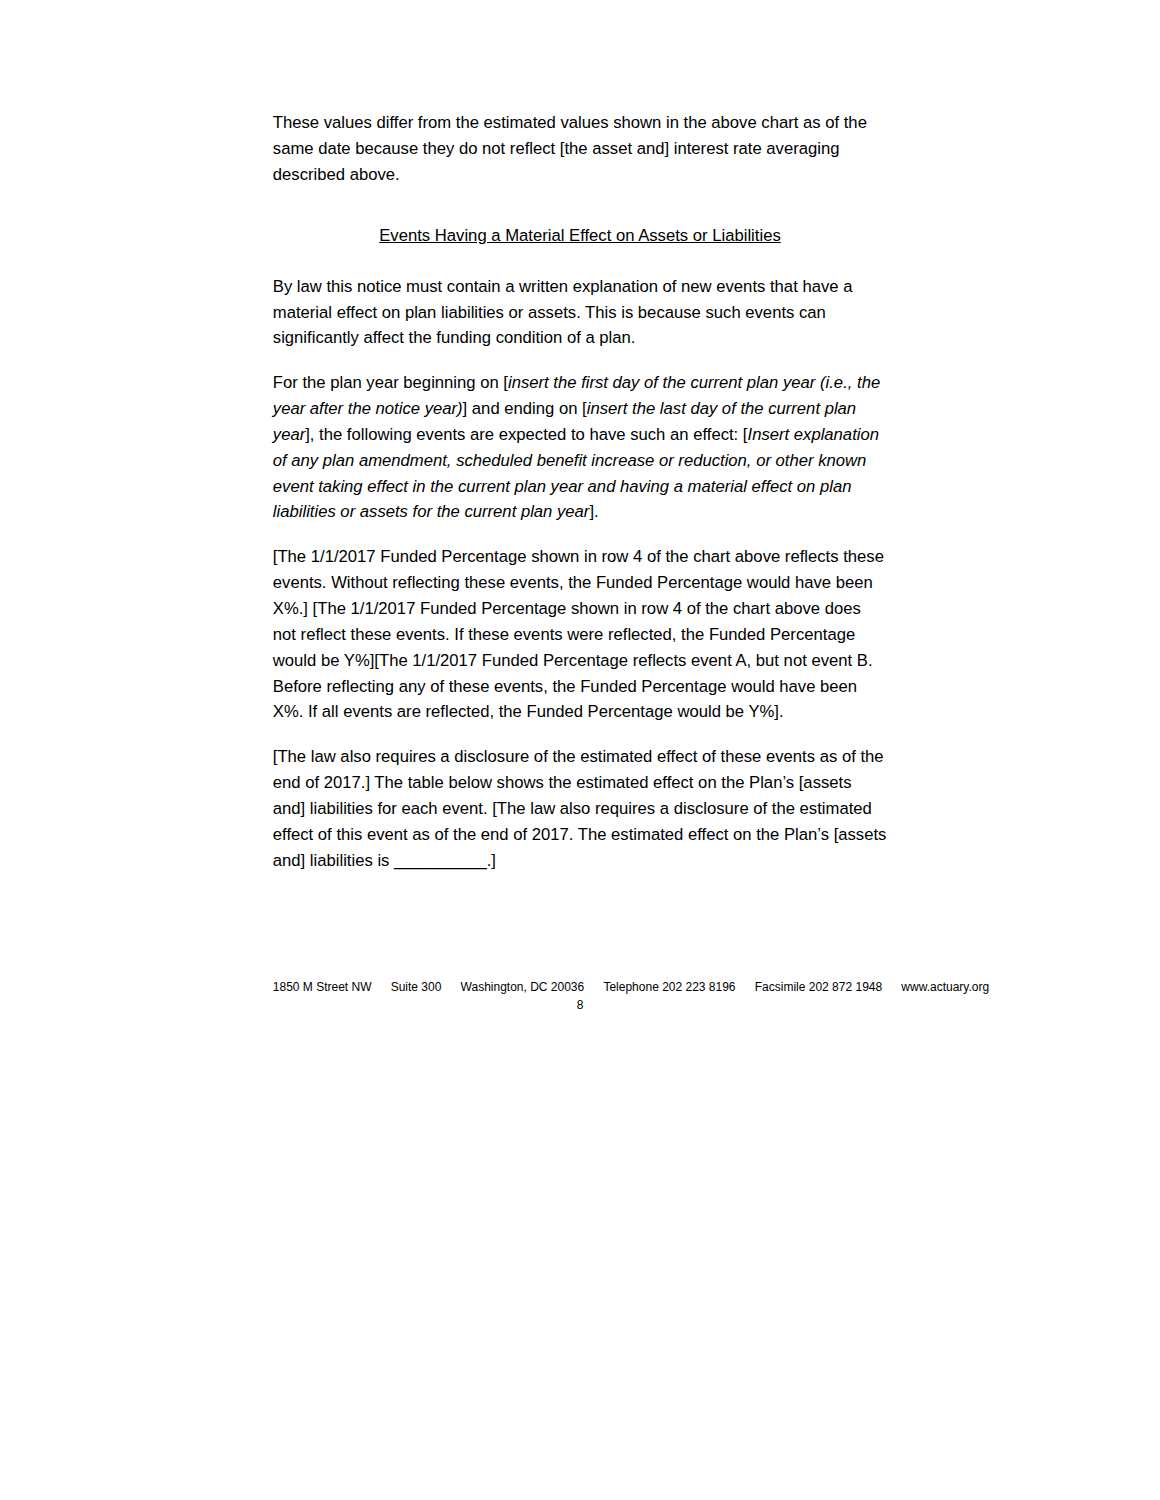These values differ from the estimated values shown in the above chart as of the same date because they do not reflect [the asset and] interest rate averaging described above.
Events Having a Material Effect on Assets or Liabilities
By law this notice must contain a written explanation of new events that have a material effect on plan liabilities or assets. This is because such events can significantly affect the funding condition of a plan.
For the plan year beginning on [insert the first day of the current plan year (i.e., the year after the notice year)] and ending on [insert the last day of the current plan year], the following events are expected to have such an effect: [Insert explanation of any plan amendment, scheduled benefit increase or reduction, or other known event taking effect in the current plan year and having a material effect on plan liabilities or assets for the current plan year].
[The 1/1/2017 Funded Percentage shown in row 4 of the chart above reflects these events. Without reflecting these events, the Funded Percentage would have been X%.] [The 1/1/2017 Funded Percentage shown in row 4 of the chart above does not reflect these events. If these events were reflected, the Funded Percentage would be Y%][The 1/1/2017 Funded Percentage reflects event A, but not event B. Before reflecting any of these events, the Funded Percentage would have been X%. If all events are reflected, the Funded Percentage would be Y%].
[The law also requires a disclosure of the estimated effect of these events as of the end of 2017.] The table below shows the estimated effect on the Plan’s [assets and] liabilities for each event. [The law also requires a disclosure of the estimated effect of this event as of the end of 2017. The estimated effect on the Plan’s [assets and] liabilities is __________.]
1850 M Street NW Suite 300 Washington, DC 20036 Telephone 202 223 8196 Facsimile 202 872 1948 www.actuary.org
8